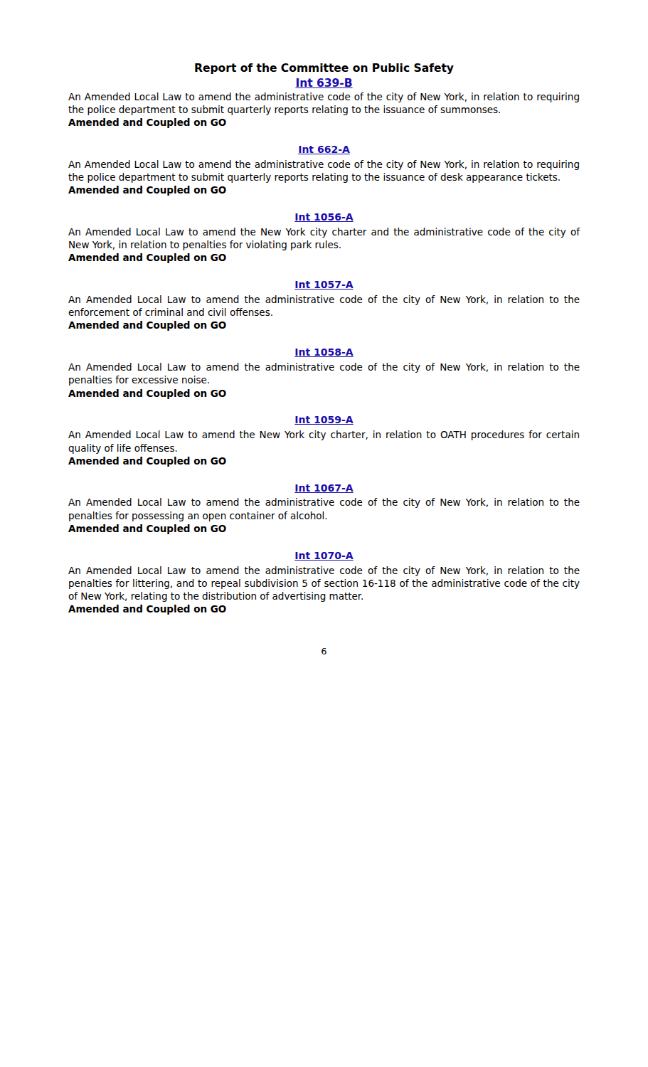Report of the Committee on Public Safety
Int 639-B
An Amended Local Law to amend the administrative code of the city of New York, in relation to requiring the police department to submit quarterly reports relating to the issuance of summonses.
Amended and Coupled on GO
Int 662-A
An Amended Local Law to amend the administrative code of the city of New York, in relation to requiring the police department to submit quarterly reports relating to the issuance of desk appearance tickets.
Amended and Coupled on GO
Int 1056-A
An Amended Local Law to amend the New York city charter and the administrative code of the city of New York, in relation to penalties for violating park rules.
Amended and Coupled on GO
Int 1057-A
An Amended Local Law to amend the administrative code of the city of New York, in relation to the enforcement of criminal and civil offenses.
Amended and Coupled on GO
Int 1058-A
An Amended Local Law to amend the administrative code of the city of New York, in relation to the penalties for excessive noise.
Amended and Coupled on GO
Int 1059-A
An Amended Local Law to amend the New York city charter, in relation to OATH procedures for certain quality of life offenses.
Amended and Coupled on GO
Int 1067-A
An Amended Local Law to amend the administrative code of the city of New York, in relation to the penalties for possessing an open container of alcohol.
Amended and Coupled on GO
Int 1070-A
An Amended Local Law to amend the administrative code of the city of New York, in relation to the penalties for littering, and to repeal subdivision 5 of section 16-118 of the administrative code of the city of New York, relating to the distribution of advertising matter.
Amended and Coupled on GO
6